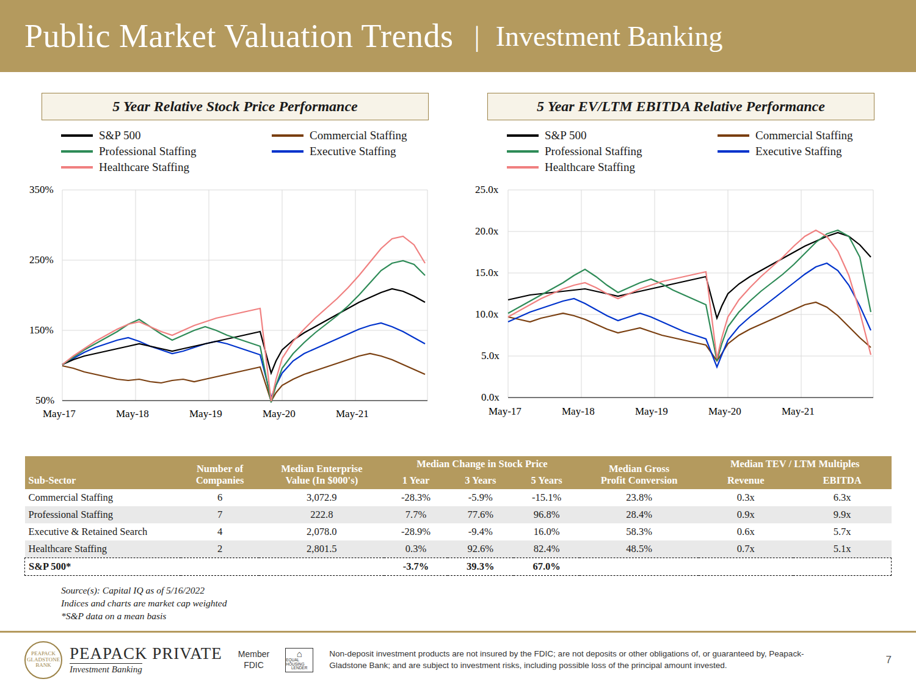Public Market Valuation Trends
|
Investment Banking
5 Year Relative Stock Price Performance
S&P 500
Commercial Staffing
Professional Staffing
Executive Staffing
Healthcare Staffing
350% 250% 150% 50% May-17 May-18 May-19 May-20 May-21
5 Year EV/LTM EBITDA Relative Performance
S&P 500
Commercial Staffing
Professional Staffing
Executive Staffing
Healthcare Staffing
25.0x 20.0x 15.0x 10.0x 5.0x 0.0x May-17 May-18 May-19 May-20 May-21
| Sub-Sector | Number of Companies | Median Enterprise Value (In $000's) | Median Change in Stock Price | Median Gross Profit Conversion | Median TEV / LTM Multiples |
| --- | --- | --- | --- | --- | --- |
| 1 Year | 3 Years | 5 Years | Revenue | EBITDA |
| Commercial Staffing | 6 | 3,072.9 | -28.3% | -5.9% | -15.1% | 23.8% | 0.3x | 6.3x |
| Professional Staffing | 7 | 222.8 | 7.7% | 77.6% | 96.8% | 28.4% | 0.9x | 9.9x |
| Executive & Retained Search | 4 | 2,078.0 | -28.9% | -9.4% | 16.0% | 58.3% | 0.6x | 5.7x |
| Healthcare Staffing | 2 | 2,801.5 | 0.3% | 92.6% | 82.4% | 48.5% | 0.7x | 5.1x |
| S&P 500* | | | -3.7% | 39.3% | 67.0% | | | |
Source(s): Capital IQ as of 5/16/2022
Indices and charts are market cap weighted
*S&P data on a mean basis
PEAPACK
GLADSTONE
BANK
PEAPACK PRIVATE
Investment Banking
Member
FDIC
⌂ EQUAL HOUSING LENDER
Non-deposit investment products are not insured by the FDIC; are not deposits or other obligations of, or guaranteed by, Peapack-Gladstone Bank; and are subject to investment risks, including possible loss of the principal amount invested.
7